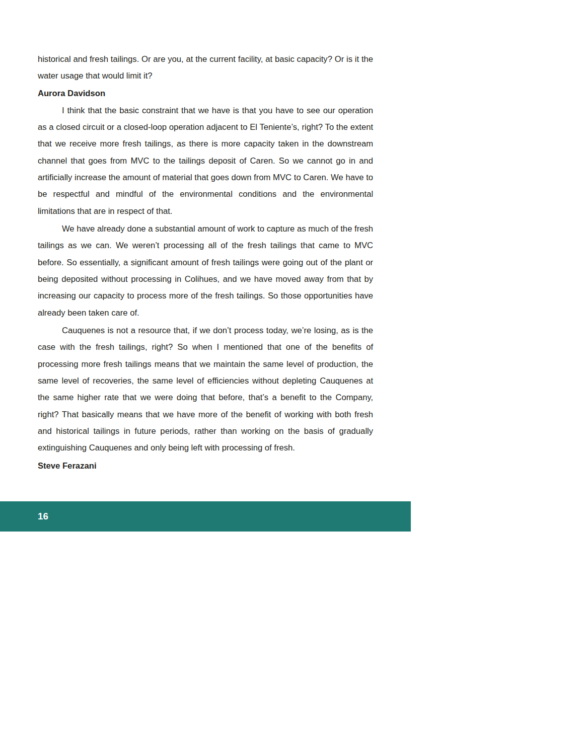historical and fresh tailings. Or are you, at the current facility, at basic capacity? Or is it the water usage that would limit it?
Aurora Davidson
I think that the basic constraint that we have is that you have to see our operation as a closed circuit or a closed-loop operation adjacent to El Teniente’s, right? To the extent that we receive more fresh tailings, as there is more capacity taken in the downstream channel that goes from MVC to the tailings deposit of Caren. So we cannot go in and artificially increase the amount of material that goes down from MVC to Caren. We have to be respectful and mindful of the environmental conditions and the environmental limitations that are in respect of that.
We have already done a substantial amount of work to capture as much of the fresh tailings as we can. We weren’t processing all of the fresh tailings that came to MVC before. So essentially, a significant amount of fresh tailings were going out of the plant or being deposited without processing in Colihues, and we have moved away from that by increasing our capacity to process more of the fresh tailings. So those opportunities have already been taken care of.
Cauquenes is not a resource that, if we don’t process today, we’re losing, as is the case with the fresh tailings, right? So when I mentioned that one of the benefits of processing more fresh tailings means that we maintain the same level of production, the same level of recoveries, the same level of efficiencies without depleting Cauquenes at the same higher rate that we were doing that before, that’s a benefit to the Company, right? That basically means that we have more of the benefit of working with both fresh and historical tailings in future periods, rather than working on the basis of gradually extinguishing Cauquenes and only being left with processing of fresh.
Steve Ferazani
16